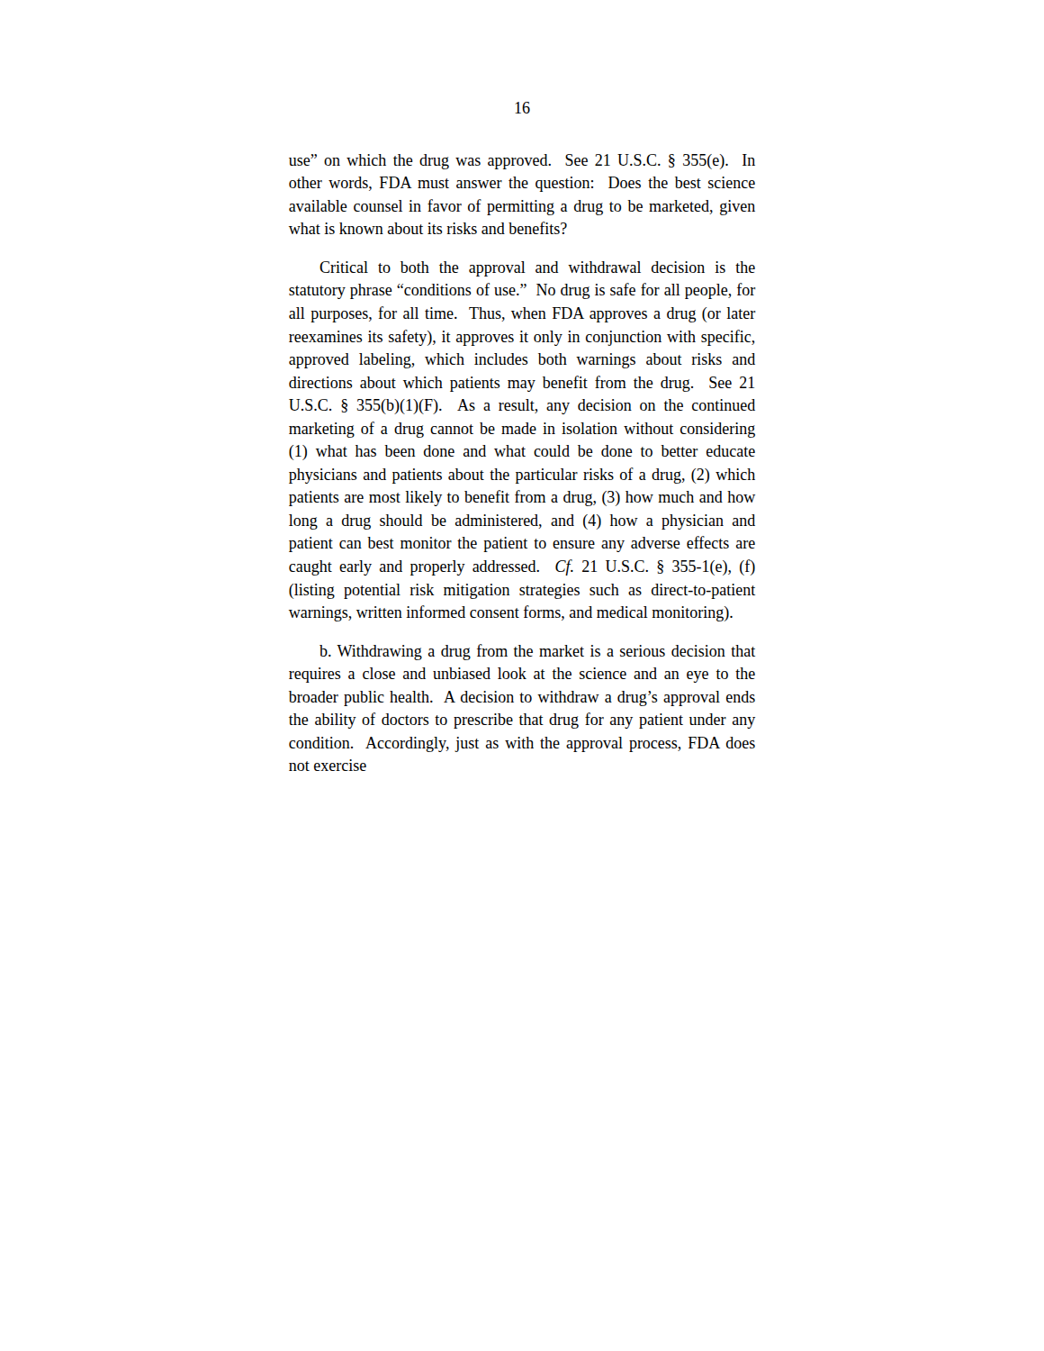16
use” on which the drug was approved. See 21 U.S.C. § 355(e). In other words, FDA must answer the question: Does the best science available counsel in favor of permitting a drug to be marketed, given what is known about its risks and benefits?
Critical to both the approval and withdrawal decision is the statutory phrase “conditions of use.” No drug is safe for all people, for all purposes, for all time. Thus, when FDA approves a drug (or later reexamines its safety), it approves it only in conjunction with specific, approved labeling, which includes both warnings about risks and directions about which patients may benefit from the drug. See 21 U.S.C. § 355(b)(1)(F). As a result, any decision on the continued marketing of a drug cannot be made in isolation without considering (1) what has been done and what could be done to better educate physicians and patients about the particular risks of a drug, (2) which patients are most likely to benefit from a drug, (3) how much and how long a drug should be administered, and (4) how a physician and patient can best monitor the patient to ensure any adverse effects are caught early and properly addressed. Cf. 21 U.S.C. § 355-1(e), (f) (listing potential risk mitigation strategies such as direct-to-patient warnings, written informed consent forms, and medical monitoring).
b. Withdrawing a drug from the market is a serious decision that requires a close and unbiased look at the science and an eye to the broader public health. A decision to withdraw a drug’s approval ends the ability of doctors to prescribe that drug for any patient under any condition. Accordingly, just as with the approval process, FDA does not exercise